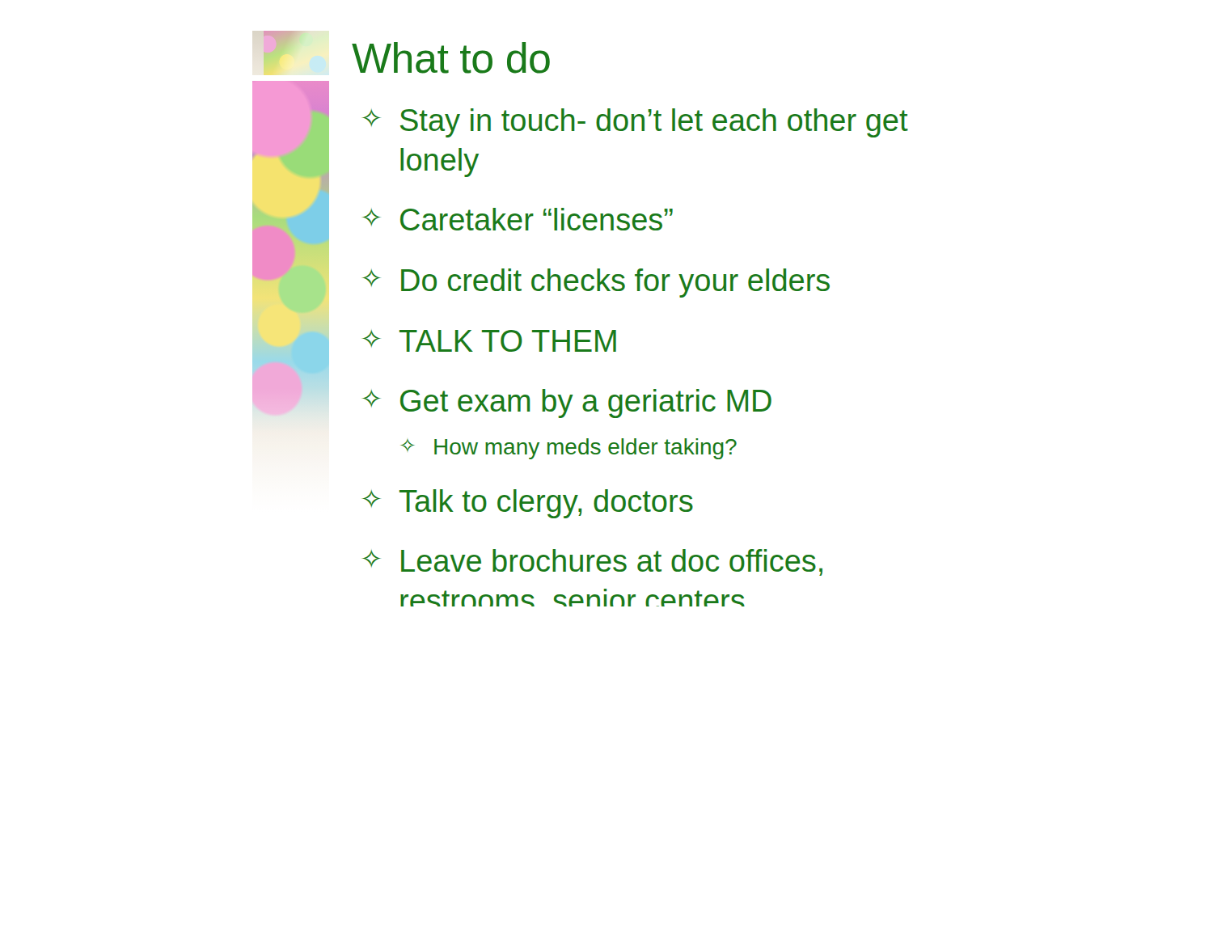What to do
Stay in touch- don’t let each other get lonely
Caretaker “licenses”
Do credit checks for your elders
TALK TO THEM
Get exam by a geriatric MD
How many meds elder taking?
Talk to clergy, doctors
Leave brochures at doc offices, restrooms, senior centers